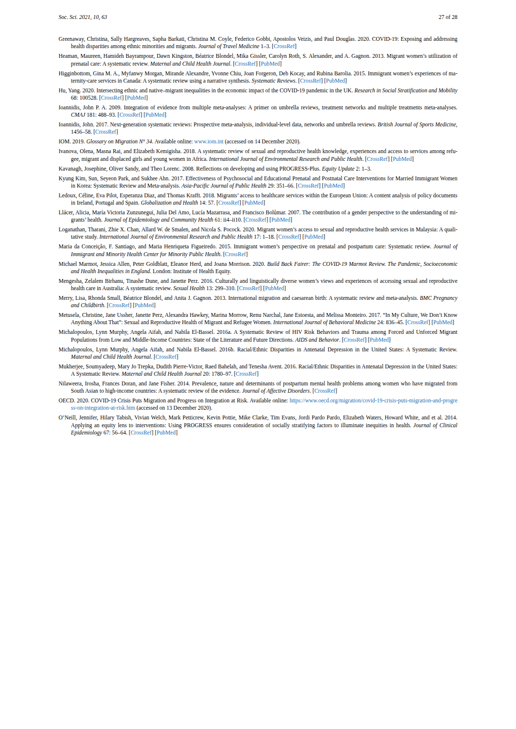Soc. Sci. 2021, 10, 63 27 of 28
Greenaway, Christina, Sally Hargreaves, Sapha Barkati, Christina M. Coyle, Federico Gobbi, Apostolos Veizis, and Paul Douglas. 2020. COVID-19: Exposing and addressing health disparities among ethnic minorities and migrants. Journal of Travel Medicine 1–3. [CrossRef]
Heaman, Maureen, Hamideh Bayrampour, Dawn Kingston, Béatrice Blondel, Mika Gissler, Carolyn Roth, S. Alexander, and A. Gagnon. 2013. Migrant women’s utilization of prenatal care: A systematic review. Maternal and Child Health Journal. [CrossRef] [PubMed]
Higginbottom, Gina M. A., Myfanwy Morgan, Mirande Alexandre, Yvonne Chiu, Joan Forgeron, Deb Kocay, and Rubina Barolia. 2015. Immigrant women’s experiences of maternity-care services in Canada: A systematic review using a narrative synthesis. Systematic Reviews. [CrossRef] [PubMed]
Hu, Yang. 2020. Intersecting ethnic and native–migrant inequalities in the economic impact of the COVID-19 pandemic in the UK. Research in Social Stratification and Mobility 68: 100528. [CrossRef] [PubMed]
Ioannidis, John P. A. 2009. Integration of evidence from multiple meta-analyses: A primer on umbrella reviews, treatment networks and multiple treatments meta-analyses. CMAJ 181: 488–93. [CrossRef] [PubMed]
Ioannidis, John. 2017. Next-generation systematic reviews: Prospective meta-analysis, individual-level data, networks and umbrella reviews. British Journal of Sports Medicine, 1456–58. [CrossRef]
IOM. 2019. Glossary on Migration N° 34. Available online: www.iom.int (accessed on 14 December 2020).
Ivanova, Olena, Masna Rai, and Elizabeth Kemigisha. 2018. A systematic review of sexual and reproductive health knowledge, experiences and access to services among refugee, migrant and displaced girls and young women in Africa. International Journal of Environmental Research and Public Health. [CrossRef] [PubMed]
Kavanagh, Josephine, Oliver Sandy, and Theo Lorenc. 2008. Reflections on developing and using PROGRESS-Plus. Equity Update 2: 1–3.
Kyung Kim, Sun, Seyeon Park, and Sukhee Ahn. 2017. Effectiveness of Psychosocial and Educational Prenatal and Postnatal Care Interventions for Married Immigrant Women in Korea: Systematic Review and Meta-analysis. Asia-Pacific Journal of Public Health 29: 351–66. [CrossRef] [PubMed]
Ledoux, Céline, Eva Pilot, Esperanza Diaz, and Thomas Krafft. 2018. Migrants’ access to healthcare services within the European Union: A content analysis of policy documents in Ireland, Portugal and Spain. Globalization and Health 14: 57. [CrossRef] [PubMed]
Llácer, Alicia, María Victoria Zunzunegui, Julia Del Amo, Lucía Mazarrasa, and Francisco Bolůmar. 2007. The contribution of a gender perspective to the understanding of migrants’ health. Journal of Epidemiology and Community Health 61: ii4–ii10. [CrossRef] [PubMed]
Loganathan, Tharani, Zhie X. Chan, Allard W. de Smalen, and Nicola S. Pocock. 2020. Migrant women’s access to sexual and reproductive health services in Malaysia: A qualitative study. International Journal of Environmental Research and Public Health 17: 1–18. [CrossRef] [PubMed]
Maria da Conceição, F. Santiago, and Maria Henriqueta Figueiredo. 2015. Immigrant women’s perspective on prenatal and postpartum care: Systematic review. Journal of Immigrant and Minority Health Center for Minority Public Health. [CrossRef]
Michael Marmot, Jessica Allen, Peter Goldblatt, Eleanor Herd, and Joana Morrison. 2020. Build Back Fairer: The COVID-19 Marmot Review. The Pandemic, Socioeconomic and Health Inequalities in England. London: Institute of Health Equity.
Mengesha, Zelalem Birhanu, Tinashe Dune, and Janette Perz. 2016. Culturally and linguistically diverse women’s views and experiences of accessing sexual and reproductive health care in Australia: A systematic review. Sexual Health 13: 299–310. [CrossRef] [PubMed]
Merry, Lisa, Rhonda Small, Béatrice Blondel, and Anita J. Gagnon. 2013. International migration and caesarean birth: A systematic review and meta-analysis. BMC Pregnancy and Childbirth. [CrossRef] [PubMed]
Metusela, Christine, Jane Ussher, Janette Perz, Alexandra Hawkey, Marina Morrow, Renu Narchal, Jane Estoesta, and Melissa Monteiro. 2017. “In My Culture, We Don’t Know Anything About That”: Sexual and Reproductive Health of Migrant and Refugee Women. International Journal of Behavioral Medicine 24: 836–45. [CrossRef] [PubMed]
Michalopoulos, Lynn Murphy, Angela Aifah, and Nabila El-Bassel. 2016a. A Systematic Review of HIV Risk Behaviors and Trauma among Forced and Unforced Migrant Populations from Low and Middle-Income Countries: State of the Literature and Future Directions. AIDS and Behavior. [CrossRef] [PubMed]
Michalopoulos, Lynn Murphy, Angela Aifah, and Nabila El-Bassel. 2016b. Racial/Ethnic Disparities in Antenatal Depression in the United States: A Systematic Review. Maternal and Child Health Journal. [CrossRef]
Mukherjee, Soumyadeep, Mary Jo Trepka, Dudith Pierre-Victor, Raed Bahelah, and Tenesha Avent. 2016. Racial/Ethnic Disparities in Antenatal Depression in the United States: A Systematic Review. Maternal and Child Health Journal 20: 1780–97. [CrossRef]
Nilaweera, Irosha, Frances Doran, and Jane Fisher. 2014. Prevalence, nature and determinants of postpartum mental health problems among women who have migrated from South Asian to high-income countries: A systematic review of the evidence. Journal of Affective Disorders. [CrossRef]
OECD. 2020. COVID-19 Crisis Puts Migration and Progress on Integration at Risk. Available online: https://www.oecd.org/migration/covid-19-crisis-puts-migration-and-progress-on-integration-at-risk.htm (accessed on 13 December 2020).
O’Neill, Jennifer, Hilary Tabish, Vivian Welch, Mark Petticrew, Kevin Pottie, Mike Clarke, Tim Evans, Jordi Pardo Pardo, Elizabeth Waters, Howard White, and et al. 2014. Applying an equity lens to interventions: Using PROGRESS ensures consideration of socially stratifying factors to illuminate inequities in health. Journal of Clinical Epidemiology 67: 56–64. [CrossRef] [PubMed]